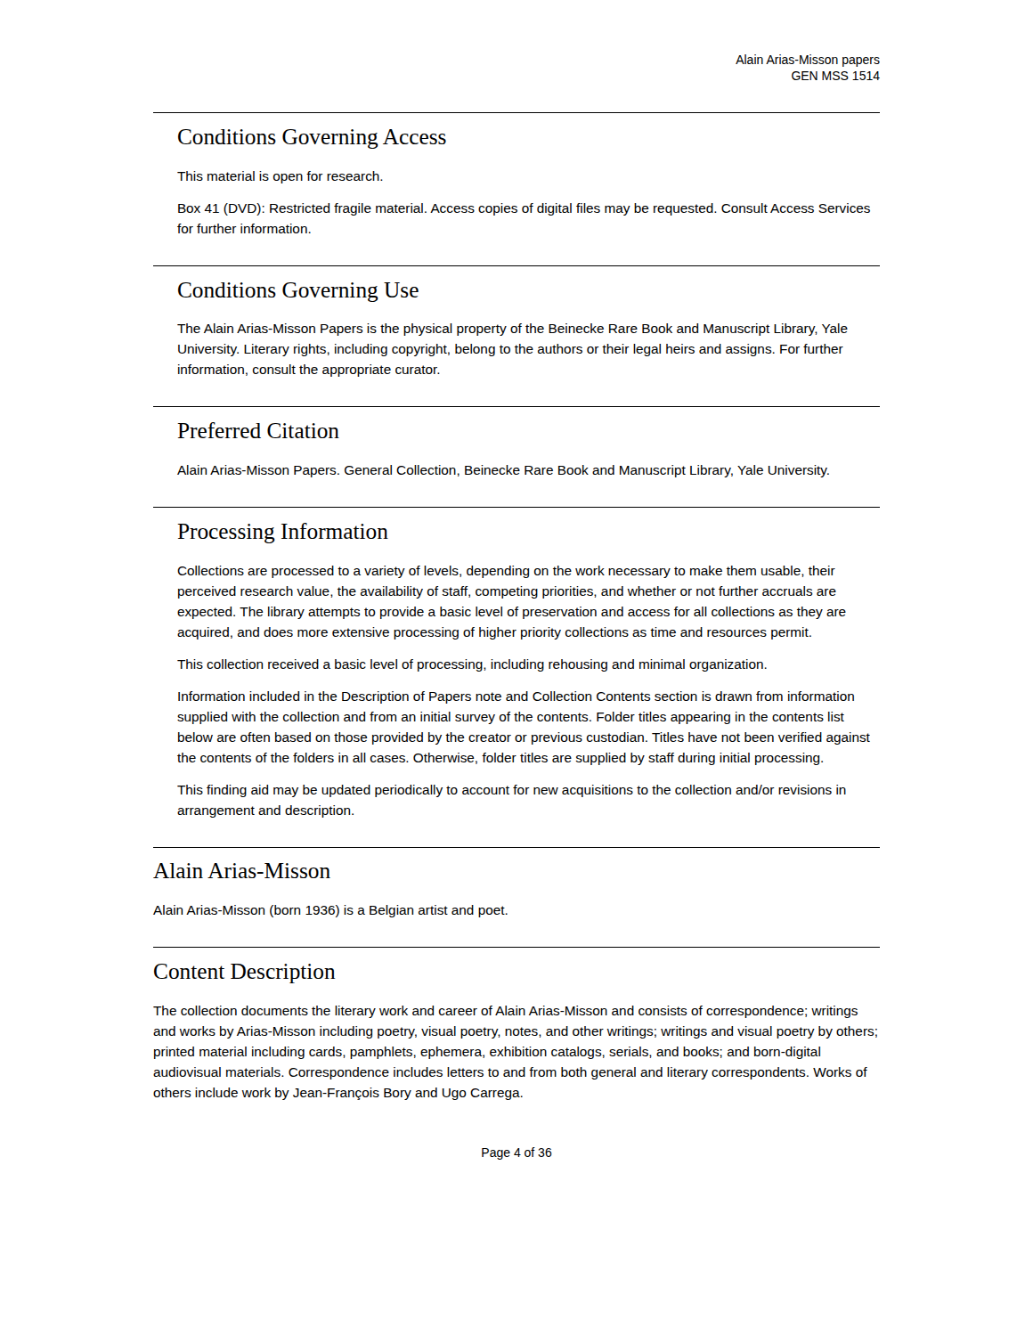Alain Arias-Misson papers
GEN MSS 1514
Conditions Governing Access
This material is open for research.
Box 41 (DVD): Restricted fragile material. Access copies of digital files may be requested. Consult Access Services for further information.
Conditions Governing Use
The Alain Arias-Misson Papers is the physical property of the Beinecke Rare Book and Manuscript Library, Yale University. Literary rights, including copyright, belong to the authors or their legal heirs and assigns. For further information, consult the appropriate curator.
Preferred Citation
Alain Arias-Misson Papers. General Collection, Beinecke Rare Book and Manuscript Library, Yale University.
Processing Information
Collections are processed to a variety of levels, depending on the work necessary to make them usable, their perceived research value, the availability of staff, competing priorities, and whether or not further accruals are expected. The library attempts to provide a basic level of preservation and access for all collections as they are acquired, and does more extensive processing of higher priority collections as time and resources permit.
This collection received a basic level of processing, including rehousing and minimal organization.
Information included in the Description of Papers note and Collection Contents section is drawn from information supplied with the collection and from an initial survey of the contents. Folder titles appearing in the contents list below are often based on those provided by the creator or previous custodian. Titles have not been verified against the contents of the folders in all cases. Otherwise, folder titles are supplied by staff during initial processing.
This finding aid may be updated periodically to account for new acquisitions to the collection and/or revisions in arrangement and description.
Alain Arias-Misson
Alain Arias-Misson (born 1936) is a Belgian artist and poet.
Content Description
The collection documents the literary work and career of Alain Arias-Misson and consists of correspondence; writings and works by Arias-Misson including poetry, visual poetry, notes, and other writings; writings and visual poetry by others; printed material including cards, pamphlets, ephemera, exhibition catalogs, serials, and books; and born-digital audiovisual materials. Correspondence includes letters to and from both general and literary correspondents. Works of others include work by Jean-François Bory and Ugo Carrega.
Page 4 of 36